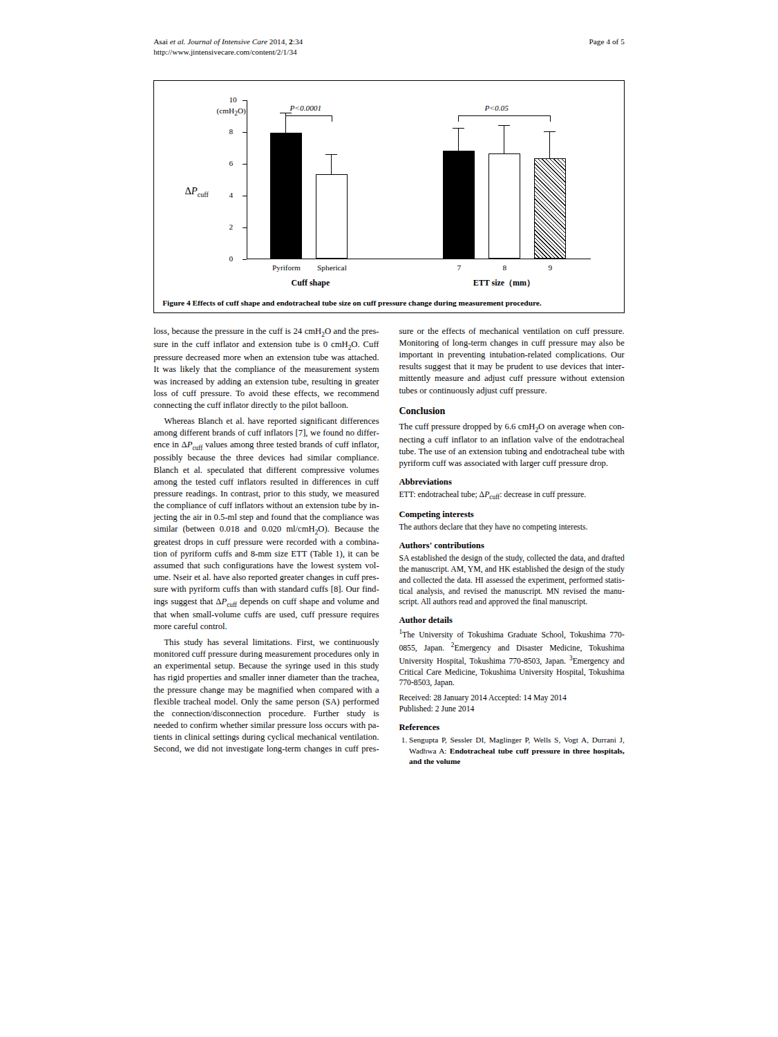Asai et al. Journal of Intensive Care 2014, 2:34
http://www.jintensivecare.com/content/2/1/34
Page 4 of 5
(cmH2O)
ΔPcuff
10
8
6
4
2
0
Pyriform
Spherical
Cuff shape
P<0.0001
7
8
9
ETT size（mm）
P<0.05
Figure 4 Effects of cuff shape and endotracheal tube size on cuff pressure change during measurement procedure.
loss, because the pressure in the cuff is 24 cmH2O and the pressure in the cuff inflator and extension tube is 0 cmH2O. Cuff pressure decreased more when an extension tube was attached. It was likely that the compliance of the measurement system was increased by adding an extension tube, resulting in greater loss of cuff pressure. To avoid these effects, we recommend connecting the cuff inflator directly to the pilot balloon.
Whereas Blanch et al. have reported significant differences among different brands of cuff inflators [7], we found no difference in ΔPcuff values among three tested brands of cuff inflator, possibly because the three devices had similar compliance. Blanch et al. speculated that different compressive volumes among the tested cuff inflators resulted in differences in cuff pressure readings. In contrast, prior to this study, we measured the compliance of cuff inflators without an extension tube by injecting the air in 0.5-ml step and found that the compliance was similar (between 0.018 and 0.020 ml/cmH2O). Because the greatest drops in cuff pressure were recorded with a combination of pyriform cuffs and 8-mm size ETT (Table 1), it can be assumed that such configurations have the lowest system volume. Nseir et al. have also reported greater changes in cuff pressure with pyriform cuffs than with standard cuffs [8]. Our findings suggest that ΔPcuff depends on cuff shape and volume and that when small-volume cuffs are used, cuff pressure requires more careful control.
This study has several limitations. First, we continuously monitored cuff pressure during measurement procedures only in an experimental setup. Because the syringe used in this study has rigid properties and smaller inner diameter than the trachea, the pressure change may be magnified when compared with a flexible tracheal model. Only the same person (SA) performed the connection/disconnection procedure. Further study is needed to confirm whether similar pressure loss occurs with patients in clinical settings during cyclical mechanical ventilation. Second, we did not investigate long-term changes in cuff pressure or the effects of mechanical ventilation on cuff pressure. Monitoring of long-term changes in cuff pressure may also be important in preventing intubation-related complications. Our results suggest that it may be prudent to use devices that intermittently measure and adjust cuff pressure without extension tubes or continuously adjust cuff pressure.
Conclusion
The cuff pressure dropped by 6.6 cmH2O on average when connecting a cuff inflator to an inflation valve of the endotracheal tube. The use of an extension tubing and endotracheal tube with pyriform cuff was associated with larger cuff pressure drop.
Abbreviations
ETT: endotracheal tube; ΔPcuff: decrease in cuff pressure.
Competing interests
The authors declare that they have no competing interests.
Authors' contributions
SA established the design of the study, collected the data, and drafted the manuscript. AM, YM, and HK established the design of the study and collected the data. HI assessed the experiment, performed statistical analysis, and revised the manuscript. MN revised the manuscript. All authors read and approved the final manuscript.
Author details
1The University of Tokushima Graduate School, Tokushima 770-0855, Japan. 2Emergency and Disaster Medicine, Tokushima University Hospital, Tokushima 770-8503, Japan. 3Emergency and Critical Care Medicine, Tokushima University Hospital, Tokushima 770-8503, Japan.
Received: 28 January 2014 Accepted: 14 May 2014
Published: 2 June 2014
References
Sengupta P, Sessler DI, Maglinger P, Wells S, Vogt A, Durrani J, Wadhwa A: Endotracheal tube cuff pressure in three hospitals, and the volume